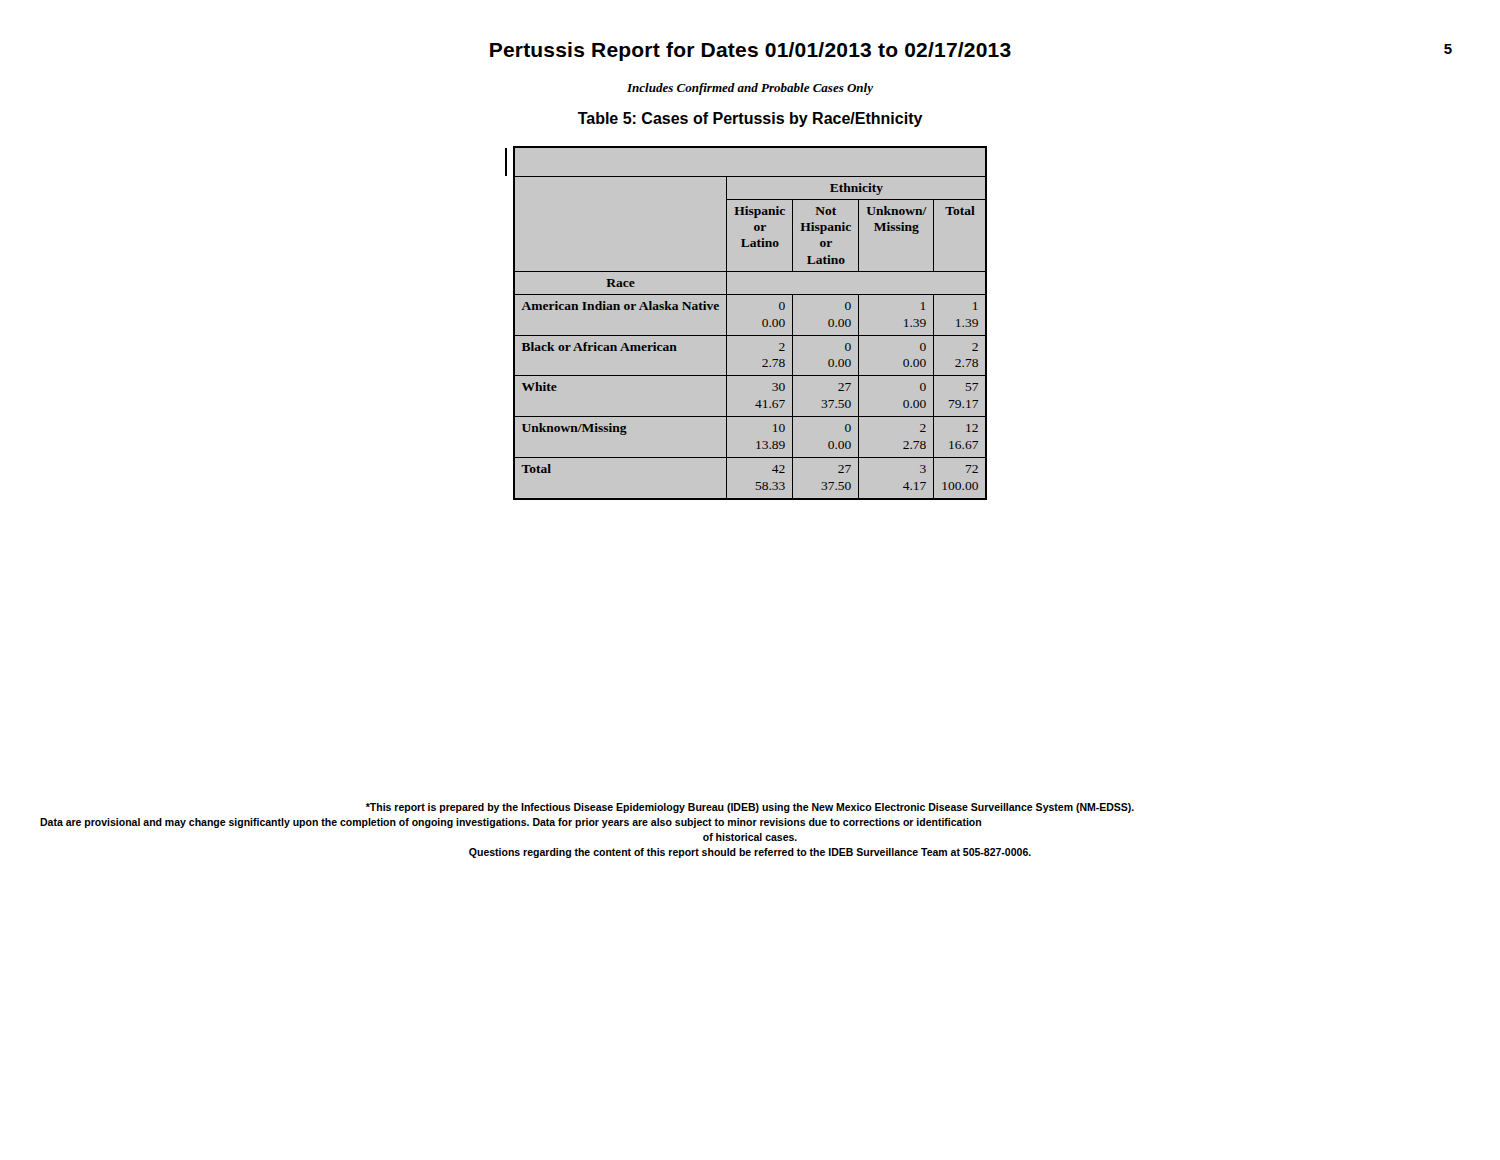5
Pertussis Report for Dates 01/01/2013 to 02/17/2013
Includes Confirmed and Probable Cases Only
Table 5: Cases of Pertussis by Race/Ethnicity
| | Ethnicity |
| Hispanic or Latino | Not Hispanic or Latino | Unknown/ Missing | Total |
| Race | |
| American Indian or Alaska Native | 0 0.00 | 0 0.00 | 1 1.39 | 1 1.39 |
| Black or African American | 2 2.78 | 0 0.00 | 0 0.00 | 2 2.78 |
| White | 30 41.67 | 27 37.50 | 0 0.00 | 57 79.17 |
| Unknown/Missing | 10 13.89 | 0 0.00 | 2 2.78 | 12 16.67 |
| Total | 42 58.33 | 27 37.50 | 3 4.17 | 72 100.00 |
*This report is prepared by the Infectious Disease Epidemiology Bureau (IDEB) using the New Mexico Electronic Disease Surveillance System (NM-EDSS).
Data are provisional and may change significantly upon the completion of ongoing investigations. Data for prior years are also subject to minor revisions due to corrections or identification
of historical cases.
Questions regarding the content of this report should be referred to the IDEB Surveillance Team at 505-827-0006.